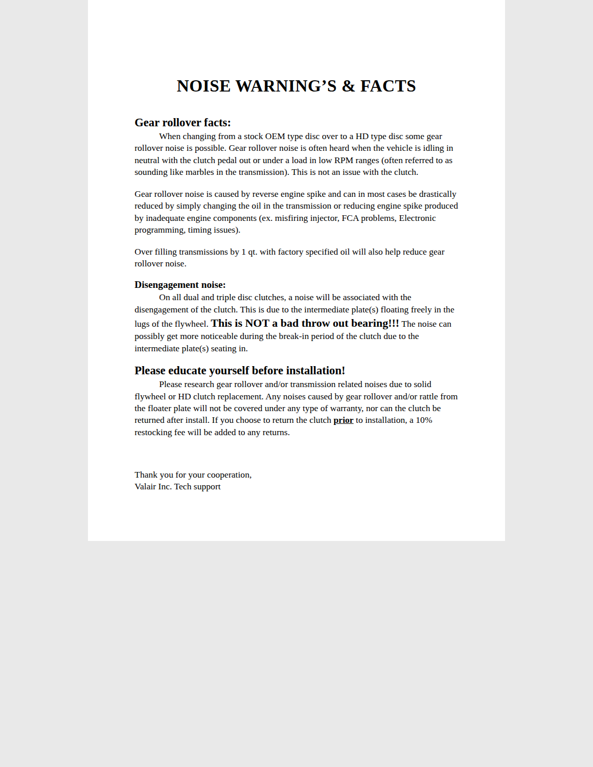NOISE WARNING’S & FACTS
Gear rollover facts:
When changing from a stock OEM type disc over to a HD type disc some gear rollover noise is possible. Gear rollover noise is often heard when the vehicle is idling in neutral with the clutch pedal out or under a load in low RPM ranges (often referred to as sounding like marbles in the transmission). This is not an issue with the clutch.
Gear rollover noise is caused by reverse engine spike and can in most cases be drastically reduced by simply changing the oil in the transmission or reducing engine spike produced by inadequate engine components (ex. misfiring injector, FCA problems, Electronic programming, timing issues).
Over filling transmissions by 1 qt. with factory specified oil will also help reduce gear rollover noise.
Disengagement noise:
On all dual and triple disc clutches, a noise will be associated with the disengagement of the clutch. This is due to the intermediate plate(s) floating freely in the lugs of the flywheel. This is NOT a bad throw out bearing!!! The noise can possibly get more noticeable during the break-in period of the clutch due to the intermediate plate(s) seating in.
Please educate yourself before installation!
Please research gear rollover and/or transmission related noises due to solid flywheel or HD clutch replacement. Any noises caused by gear rollover and/or rattle from the floater plate will not be covered under any type of warranty, nor can the clutch be returned after install. If you choose to return the clutch prior to installation, a 10% restocking fee will be added to any returns.
Thank you for your cooperation,
Valair Inc. Tech support